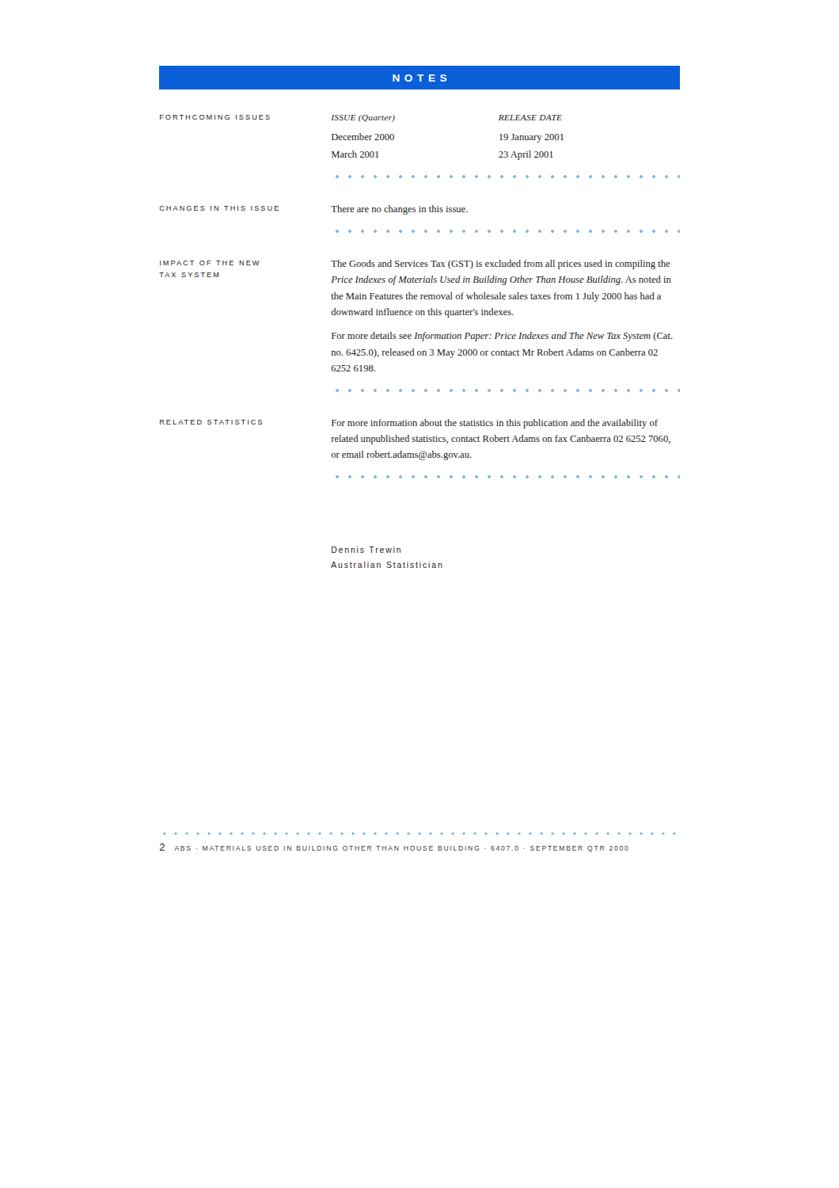Notes
Forthcoming Issues
| ISSUE (Quarter) | RELEASE DATE |
| --- | --- |
| December 2000 | 19 January 2001 |
| March 2001 | 23 April 2001 |
Changes in this Issue
There are no changes in this issue.
Impact of the New
Tax System
The Goods and Services Tax (GST) is excluded from all prices used in compiling the Price Indexes of Materials Used in Building Other Than House Building. As noted in the Main Features the removal of wholesale sales taxes from 1 July 2000 has had a downward influence on this quarter's indexes.
For more details see Information Paper: Price Indexes and The New Tax System (Cat. no. 6425.0), released on 3 May 2000 or contact Mr Robert Adams on Canberra 02 6252 6198.
Related Statistics
For more information about the statistics in this publication and the availability of related unpublished statistics, contact Robert Adams on fax Canbaerra 02 6252 7060, or email robert.adams@abs.gov.au.
Dennis Trewin
Australian Statistician
2 ABS · Materials Used in Building Other Than House Building · 6407.0 · September Qtr 2000